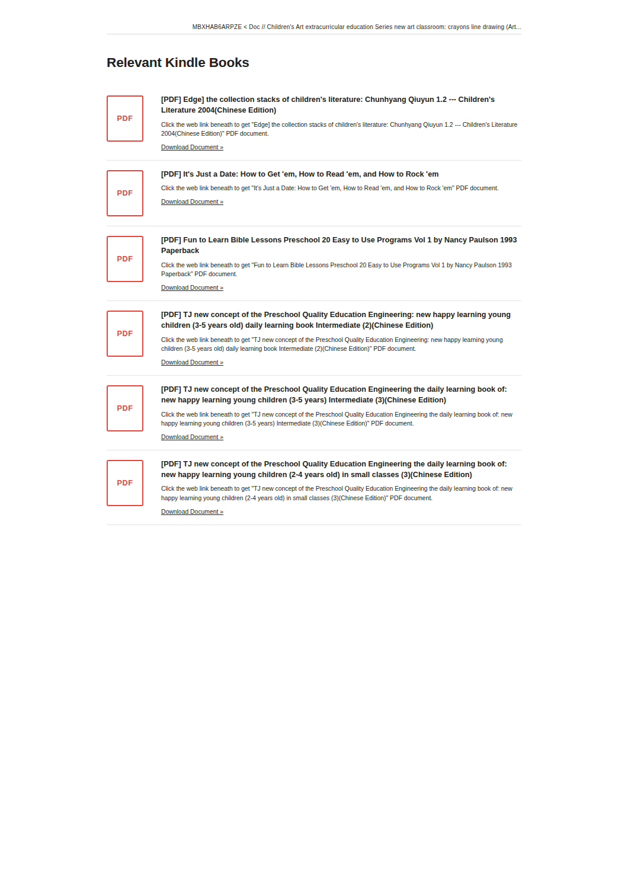MBXHAB6ARPZE < Doc // Children's Art extracurricular education Series new art classroom: crayons line drawing (Art...
Relevant Kindle Books
[PDF] Edge] the collection stacks of children's literature: Chunhyang Qiuyun 1.2 --- Children's Literature 2004(Chinese Edition)
Click the web link beneath to get "Edge] the collection stacks of children's literature: Chunhyang Qiuyun 1.2 --- Children's Literature 2004(Chinese Edition)" PDF document.
Download Document »
[PDF] It's Just a Date: How to Get 'em, How to Read 'em, and How to Rock 'em
Click the web link beneath to get "It's Just a Date: How to Get 'em, How to Read 'em, and How to Rock 'em" PDF document.
Download Document »
[PDF] Fun to Learn Bible Lessons Preschool 20 Easy to Use Programs Vol 1 by Nancy Paulson 1993 Paperback
Click the web link beneath to get "Fun to Learn Bible Lessons Preschool 20 Easy to Use Programs Vol 1 by Nancy Paulson 1993 Paperback" PDF document.
Download Document »
[PDF] TJ new concept of the Preschool Quality Education Engineering: new happy learning young children (3-5 years old) daily learning book Intermediate (2)(Chinese Edition)
Click the web link beneath to get "TJ new concept of the Preschool Quality Education Engineering: new happy learning young children (3-5 years old) daily learning book Intermediate (2)(Chinese Edition)" PDF document.
Download Document »
[PDF] TJ new concept of the Preschool Quality Education Engineering the daily learning book of: new happy learning young children (3-5 years) Intermediate (3)(Chinese Edition)
Click the web link beneath to get "TJ new concept of the Preschool Quality Education Engineering the daily learning book of: new happy learning young children (3-5 years) Intermediate (3)(Chinese Edition)" PDF document.
Download Document »
[PDF] TJ new concept of the Preschool Quality Education Engineering the daily learning book of: new happy learning young children (2-4 years old) in small classes (3)(Chinese Edition)
Click the web link beneath to get "TJ new concept of the Preschool Quality Education Engineering the daily learning book of: new happy learning young children (2-4 years old) in small classes (3)(Chinese Edition)" PDF document.
Download Document »